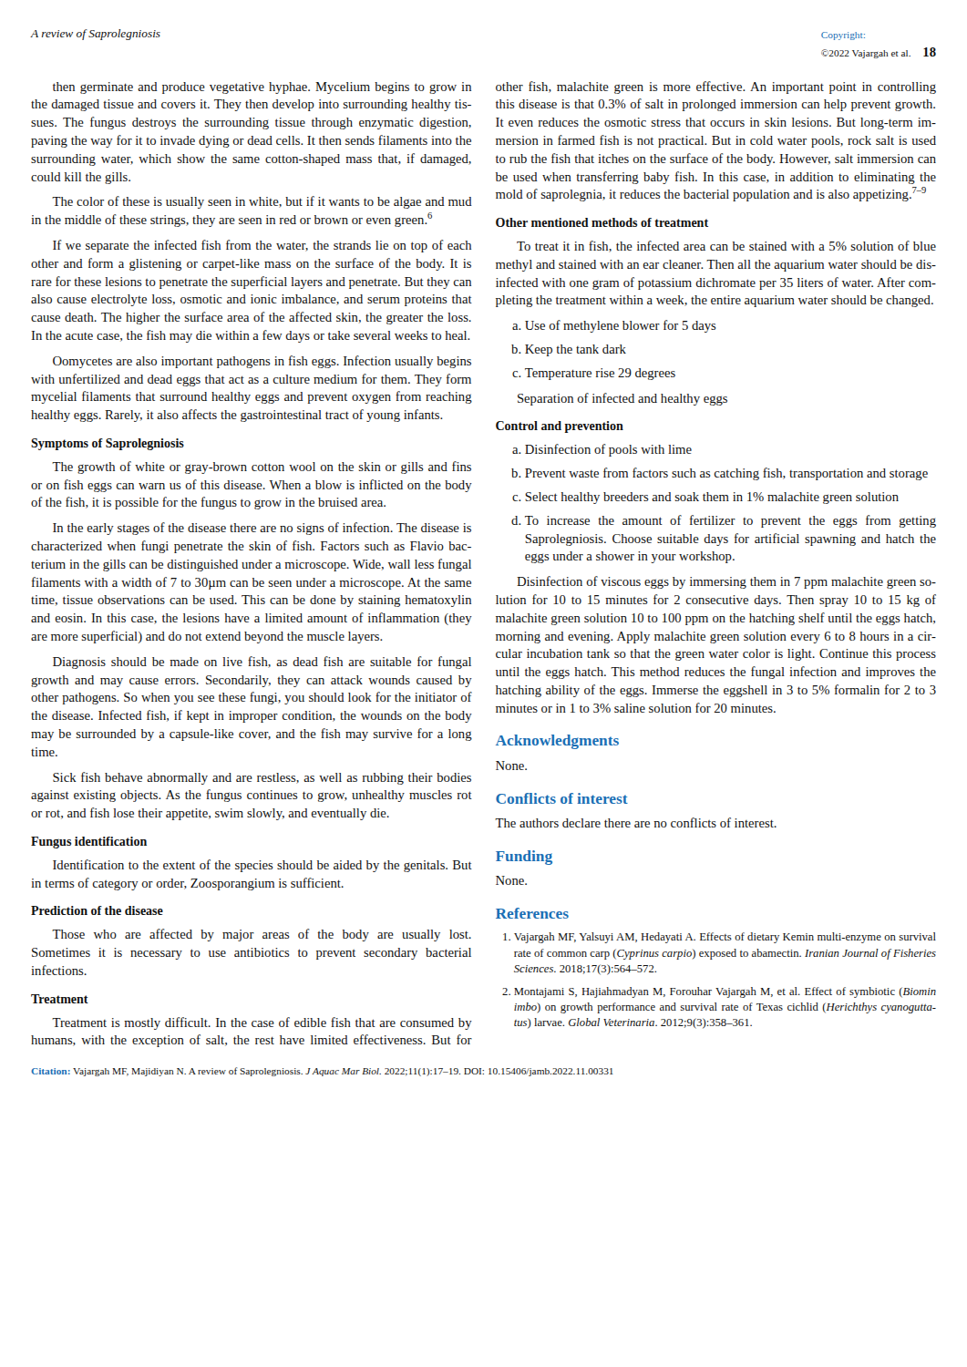A review of Saprolegniosis
Copyright:
©2022 Vajargah et al. 18
then germinate and produce vegetative hyphae. Mycelium begins to grow in the damaged tissue and covers it. They then develop into surrounding healthy tissues. The fungus destroys the surrounding tissue through enzymatic digestion, paving the way for it to invade dying or dead cells. It then sends filaments into the surrounding water, which show the same cotton-shaped mass that, if damaged, could kill the gills.
The color of these is usually seen in white, but if it wants to be algae and mud in the middle of these strings, they are seen in red or brown or even green.6
If we separate the infected fish from the water, the strands lie on top of each other and form a glistening or carpet-like mass on the surface of the body. It is rare for these lesions to penetrate the superficial layers and penetrate. But they can also cause electrolyte loss, osmotic and ionic imbalance, and serum proteins that cause death. The higher the surface area of the affected skin, the greater the loss. In the acute case, the fish may die within a few days or take several weeks to heal.
Oomycetes are also important pathogens in fish eggs. Infection usually begins with unfertilized and dead eggs that act as a culture medium for them. They form mycelial filaments that surround healthy eggs and prevent oxygen from reaching healthy eggs. Rarely, it also affects the gastrointestinal tract of young infants.
Symptoms of Saprolegniosis
The growth of white or gray-brown cotton wool on the skin or gills and fins or on fish eggs can warn us of this disease. When a blow is inflicted on the body of the fish, it is possible for the fungus to grow in the bruised area.
In the early stages of the disease there are no signs of infection. The disease is characterized when fungi penetrate the skin of fish. Factors such as Flavio bacterium in the gills can be distinguished under a microscope. Wide, wall less fungal filaments with a width of 7 to 30µm can be seen under a microscope. At the same time, tissue observations can be used. This can be done by staining hematoxylin and eosin. In this case, the lesions have a limited amount of inflammation (they are more superficial) and do not extend beyond the muscle layers.
Diagnosis should be made on live fish, as dead fish are suitable for fungal growth and may cause errors. Secondarily, they can attack wounds caused by other pathogens. So when you see these fungi, you should look for the initiator of the disease. Infected fish, if kept in improper condition, the wounds on the body may be surrounded by a capsule-like cover, and the fish may survive for a long time.
Sick fish behave abnormally and are restless, as well as rubbing their bodies against existing objects. As the fungus continues to grow, unhealthy muscles rot or rot, and fish lose their appetite, swim slowly, and eventually die.
Fungus identification
Identification to the extent of the species should be aided by the genitals. But in terms of category or order, Zoosporangium is sufficient.
Prediction of the disease
Those who are affected by major areas of the body are usually lost. Sometimes it is necessary to use antibiotics to prevent secondary bacterial infections.
Treatment
Treatment is mostly difficult. In the case of edible fish that are consumed by humans, with the exception of salt, the rest have limited effectiveness. But for other fish, malachite green is more effective. An important point in controlling this disease is that 0.3% of salt in prolonged immersion can help prevent growth. It even reduces the osmotic stress that occurs in skin lesions. But long-term immersion in farmed fish is not practical. But in cold water pools, rock salt is used to rub the fish that itches on the surface of the body. However, salt immersion can be used when transferring baby fish. In this case, in addition to eliminating the mold of saprolegnia, it reduces the bacterial population and is also appetizing.7–9
Other mentioned methods of treatment
To treat it in fish, the infected area can be stained with a 5% solution of blue methyl and stained with an ear cleaner. Then all the aquarium water should be disinfected with one gram of potassium dichromate per 35 liters of water. After completing the treatment within a week, the entire aquarium water should be changed.
Use of methylene blower for 5 days
Keep the tank dark
Temperature rise 29 degrees
Separation of infected and healthy eggs
Control and prevention
Disinfection of pools with lime
Prevent waste from factors such as catching fish, transportation and storage
Select healthy breeders and soak them in 1% malachite green solution
To increase the amount of fertilizer to prevent the eggs from getting Saprolegniosis. Choose suitable days for artificial spawning and hatch the eggs under a shower in your workshop.
Disinfection of viscous eggs by immersing them in 7 ppm malachite green solution for 10 to 15 minutes for 2 consecutive days. Then spray 10 to 15 kg of malachite green solution 10 to 100 ppm on the hatching shelf until the eggs hatch, morning and evening. Apply malachite green solution every 6 to 8 hours in a circular incubation tank so that the green water color is light. Continue this process until the eggs hatch. This method reduces the fungal infection and improves the hatching ability of the eggs. Immerse the eggshell in 3 to 5% formalin for 2 to 3 minutes or in 1 to 3% saline solution for 20 minutes.
Acknowledgments
None.
Conflicts of interest
The authors declare there are no conflicts of interest.
Funding
None.
References
Vajargah MF, Yalsuyi AM, Hedayati A. Effects of dietary Kemin multi-enzyme on survival rate of common carp (Cyprinus carpio) exposed to abamectin. Iranian Journal of Fisheries Sciences. 2018;17(3):564–572.
Montajami S, Hajiahmadyan M, Forouhar Vajargah M, et al. Effect of symbiotic (Biomin imbo) on growth performance and survival rate of Texas cichlid (Herichthys cyanoguttatus) larvae. Global Veterinaria. 2012;9(3):358–361.
Citation: Vajargah MF, Majidiyan N. A review of Saprolegniosis. J Aquac Mar Biol. 2022;11(1):17–19. DOI: 10.15406/jamb.2022.11.00331